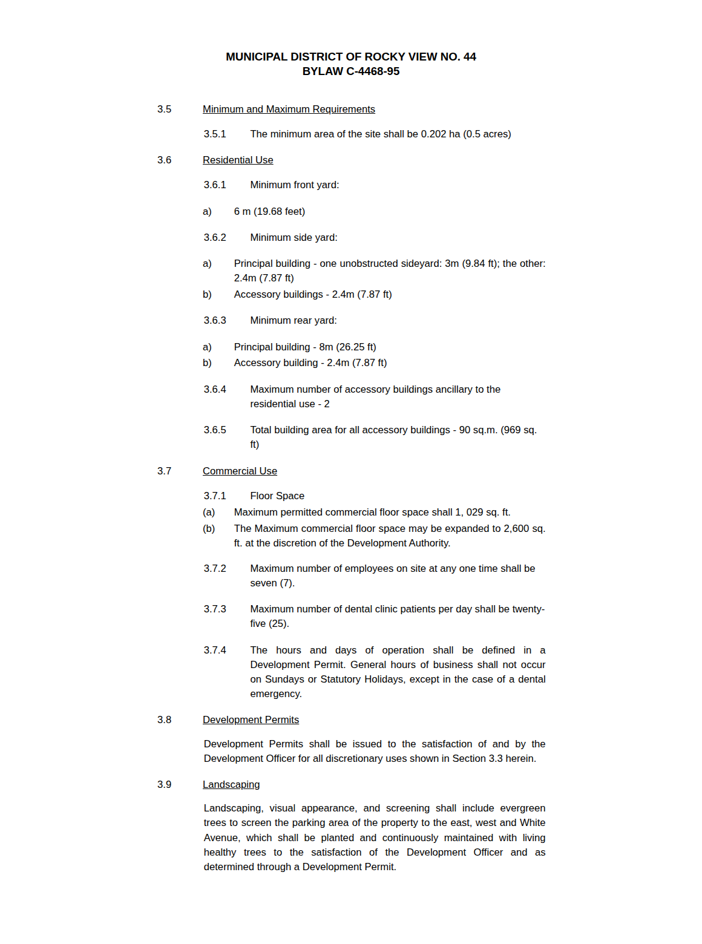MUNICIPAL DISTRICT OF ROCKY VIEW NO. 44 BYLAW C-4468-95
3.5
Minimum and Maximum Requirements
3.5.1
The minimum area of the site shall be 0.202 ha (0.5 acres)
3.6
Residential Use
3.6.1
Minimum front yard:
a)
6 m (19.68 feet)
3.6.2
Minimum side yard:
a)
Principal building - one unobstructed sideyard: 3m (9.84 ft); the other: 2.4m (7.87 ft)
b)
Accessory buildings - 2.4m (7.87 ft)
3.6.3
Minimum rear yard:
a)
Principal building - 8m (26.25 ft)
b)
Accessory building - 2.4m (7.87 ft)
3.6.4
Maximum number of accessory buildings ancillary to the residential use - 2
3.6.5
Total building area for all accessory buildings - 90 sq.m. (969 sq. ft)
3.7
Commercial Use
3.7.1
Floor Space
(a)
Maximum permitted commercial floor space shall 1, 029 sq. ft.
(b)
The Maximum commercial floor space may be expanded to 2,600 sq. ft. at the discretion of the Development Authority.
3.7.2
Maximum number of employees on site at any one time shall be seven (7).
3.7.3
Maximum number of dental clinic patients per day shall be twenty-five (25).
3.7.4
The hours and days of operation shall be defined in a Development Permit. General hours of business shall not occur on Sundays or Statutory Holidays, except in the case of a dental emergency.
3.8
Development Permits
Development Permits shall be issued to the satisfaction of and by the Development Officer for all discretionary uses shown in Section 3.3 herein.
3.9
Landscaping
Landscaping, visual appearance, and screening shall include evergreen trees to screen the parking area of the property to the east, west and White Avenue, which shall be planted and continuously maintained with living healthy trees to the satisfaction of the Development Officer and as determined through a Development Permit.